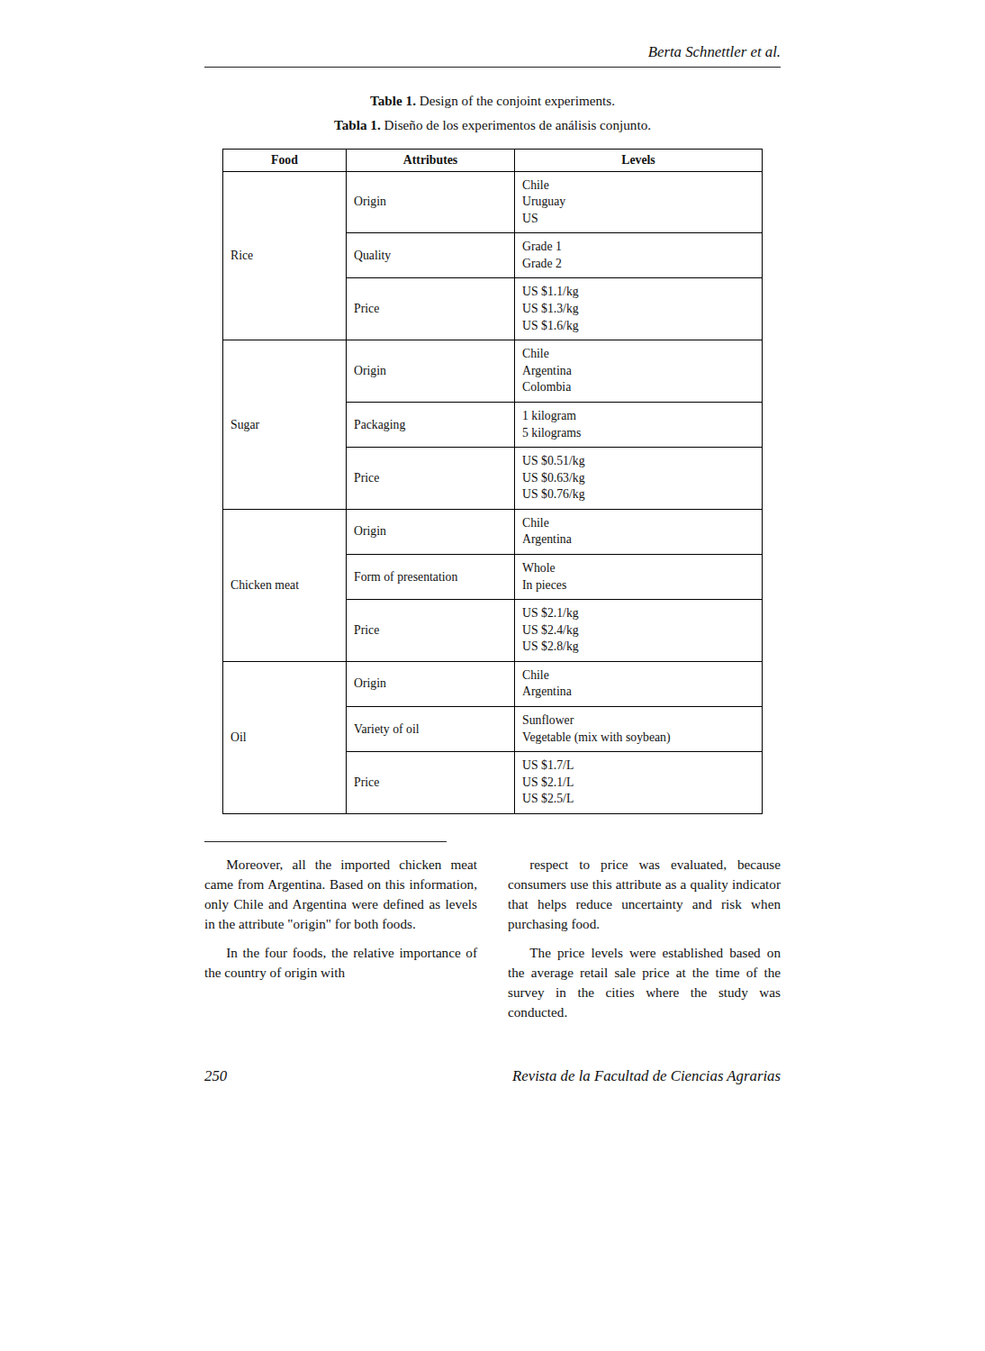Berta Schnettler et al.
Table 1. Design of the conjoint experiments.
Tabla 1. Diseño de los experimentos de análisis conjunto.
| Food | Attributes | Levels |
| --- | --- | --- |
| Rice | Origin | Chile Uruguay US |
| Quality | Grade 1 Grade 2 |
| Price | US $1.1/kg US $1.3/kg US $1.6/kg |
| Sugar | Origin | Chile Argentina Colombia |
| Packaging | 1 kilogram 5 kilograms |
| Price | US $0.51/kg US $0.63/kg US $0.76/kg |
| Chicken meat | Origin | Chile Argentina |
| Form of presentation | Whole In pieces |
| Price | US $2.1/kg US $2.4/kg US $2.8/kg |
| Oil | Origin | Chile Argentina |
| Variety of oil | Sunflower Vegetable (mix with soybean) |
| Price | US $1.7/L US $2.1/L US $2.5/L |
Moreover, all the imported chicken meat came from Argentina. Based on this information, only Chile and Argentina were defined as levels in the attribute "origin" for both foods.
In the four foods, the relative importance of the country of origin with
respect to price was evaluated, because consumers use this attribute as a quality indicator that helps reduce uncertainty and risk when purchasing food.
The price levels were established based on the average retail sale price at the time of the survey in the cities where the study was conducted.
250 Revista de la Facultad de Ciencias Agrarias